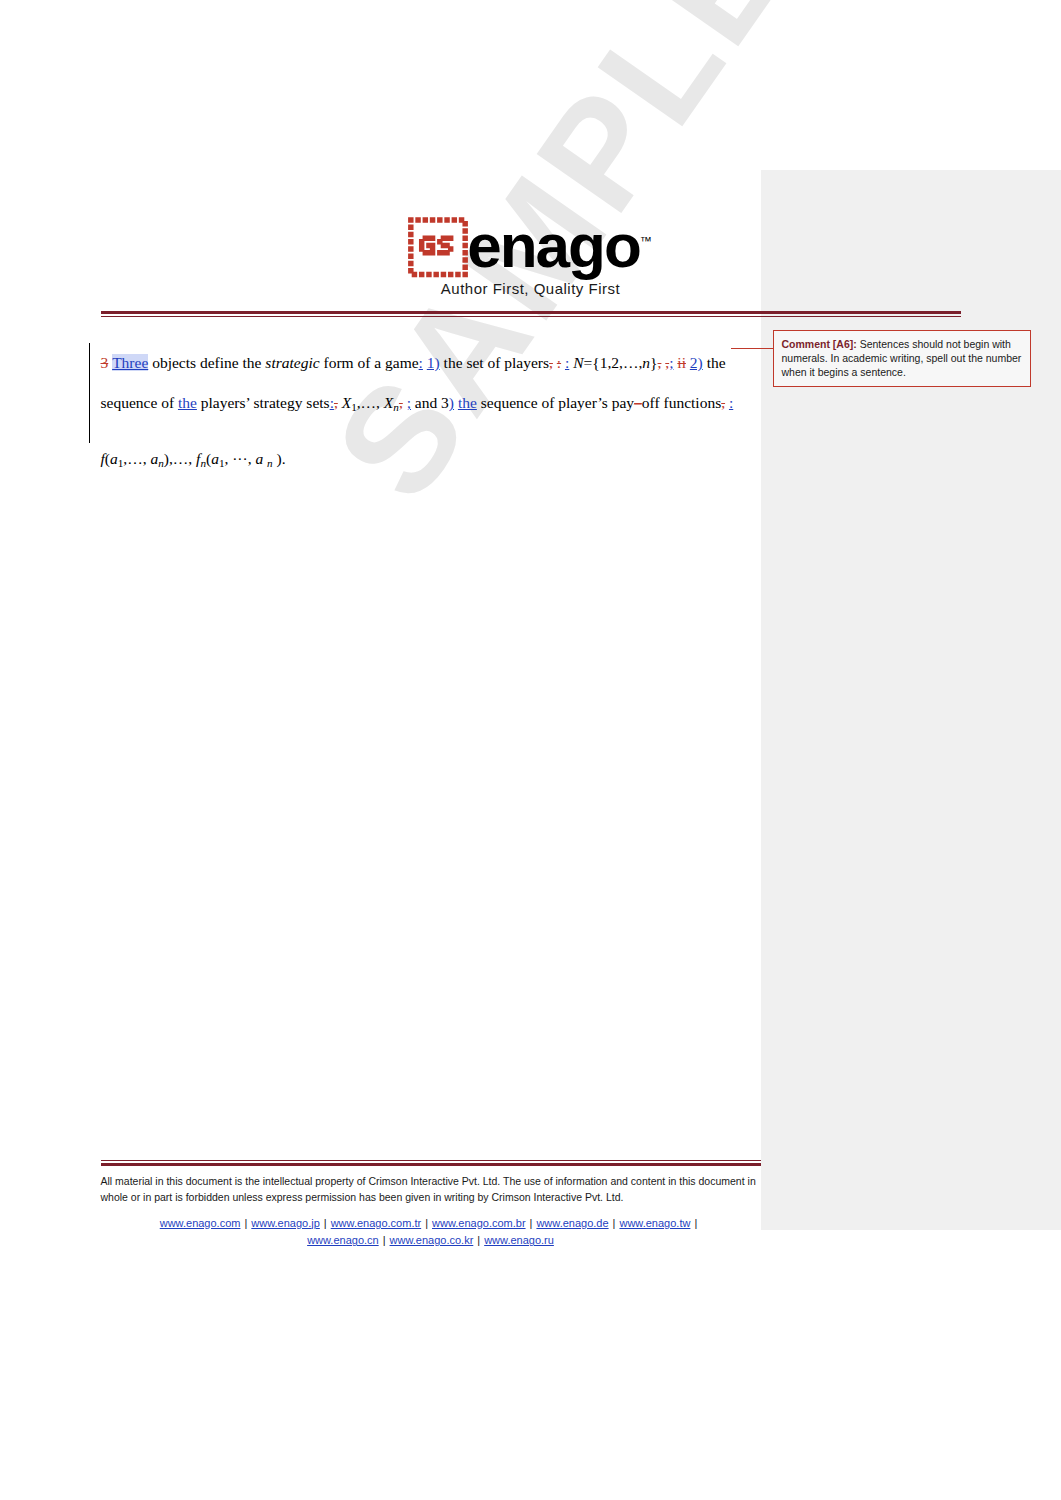SAMPLE
enago™
Author First, Quality First
3 Three objects define the strategic form of a game: 1) the set of players, : : N={1,2,…,n}, ,; ii 2) the sequence of the players’ strategy sets:, X1,…, Xn, ; and 3) the sequence of player’s pay–off functions, :
f(a1,…, an),…, fn(a1, ···, a n ).
Comment [A6]: Sentences should not begin with numerals. In academic writing, spell out the number when it begins a sentence.
All material in this document is the intellectual property of Crimson Interactive Pvt. Ltd. The use of information and content in this document in whole or in part is forbidden unless express permission has been given in writing by Crimson Interactive Pvt. Ltd.
www.enago.com|www.enago.jp|www.enago.com.tr|www.enago.com.br|www.enago.de|www.enago.tw|
www.enago.cn|www.enago.co.kr|www.enago.ru